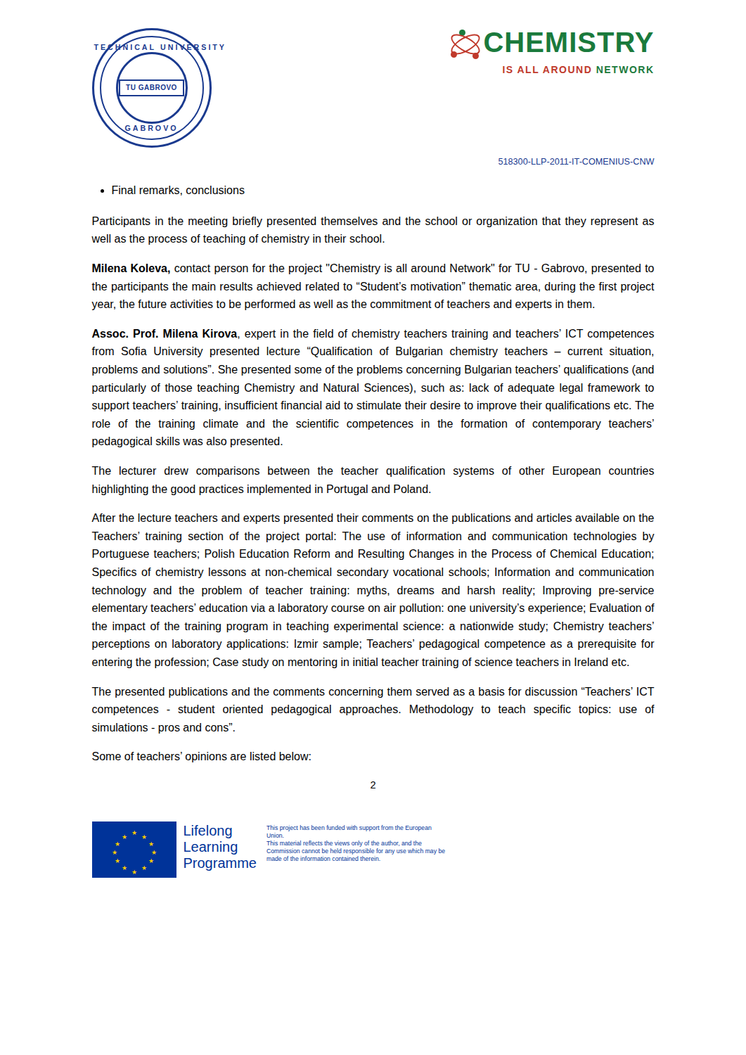TECHNICAL UNIVERSITY
TU GABROVO
GABROVO
CHEMISTRY
IS ALL AROUND NETWORK
518300-LLP-2011-IT-COMENIUS-CNW
Final remarks, conclusions
Participants in the meeting briefly presented themselves and the school or organization that they represent as well as the process of teaching of chemistry in their school.
Milena Koleva, contact person for the project "Chemistry is all around Network" for TU - Gabrovo, presented to the participants the main results achieved related to “Student’s motivation” thematic area, during the first project year, the future activities to be performed as well as the commitment of teachers and experts in them.
Assoc. Prof. Milena Kirova, expert in the field of chemistry teachers training and teachers’ ICT competences from Sofia University presented lecture “Qualification of Bulgarian chemistry teachers – current situation, problems and solutions”. She presented some of the problems concerning Bulgarian teachers’ qualifications (and particularly of those teaching Chemistry and Natural Sciences), such as: lack of adequate legal framework to support teachers’ training, insufficient financial aid to stimulate their desire to improve their qualifications etc. The role of the training climate and the scientific competences in the formation of contemporary teachers’ pedagogical skills was also presented.
The lecturer drew comparisons between the teacher qualification systems of other European countries highlighting the good practices implemented in Portugal and Poland.
After the lecture teachers and experts presented their comments on the publications and articles available on the Teachers’ training section of the project portal: The use of information and communication technologies by Portuguese teachers; Polish Education Reform and Resulting Changes in the Process of Chemical Education; Specifics of chemistry lessons at non-chemical secondary vocational schools; Information and communication technology and the problem of teacher training: myths, dreams and harsh reality; Improving pre-service elementary teachers’ education via a laboratory course on air pollution: one university’s experience; Evaluation of the impact of the training program in teaching experimental science: a nationwide study; Chemistry teachers’ perceptions on laboratory applications: Izmir sample; Teachers’ pedagogical competence as a prerequisite for entering the profession; Case study on mentoring in initial teacher training of science teachers in Ireland etc.
The presented publications and the comments concerning them served as a basis for discussion “Teachers’ ICT competences - student oriented pedagogical approaches. Methodology to teach specific topics: use of simulations - pros and cons”.
Some of teachers’ opinions are listed below:
2
★ ★ ★ ★ ★ ★ ★ ★ ★ ★ ★ ★
Lifelong
Learning
Programme
This project has been funded with support from the European Union.
This material reflects the views only of the author, and the Commission cannot be held responsible for any use which may be made of the information contained therein.